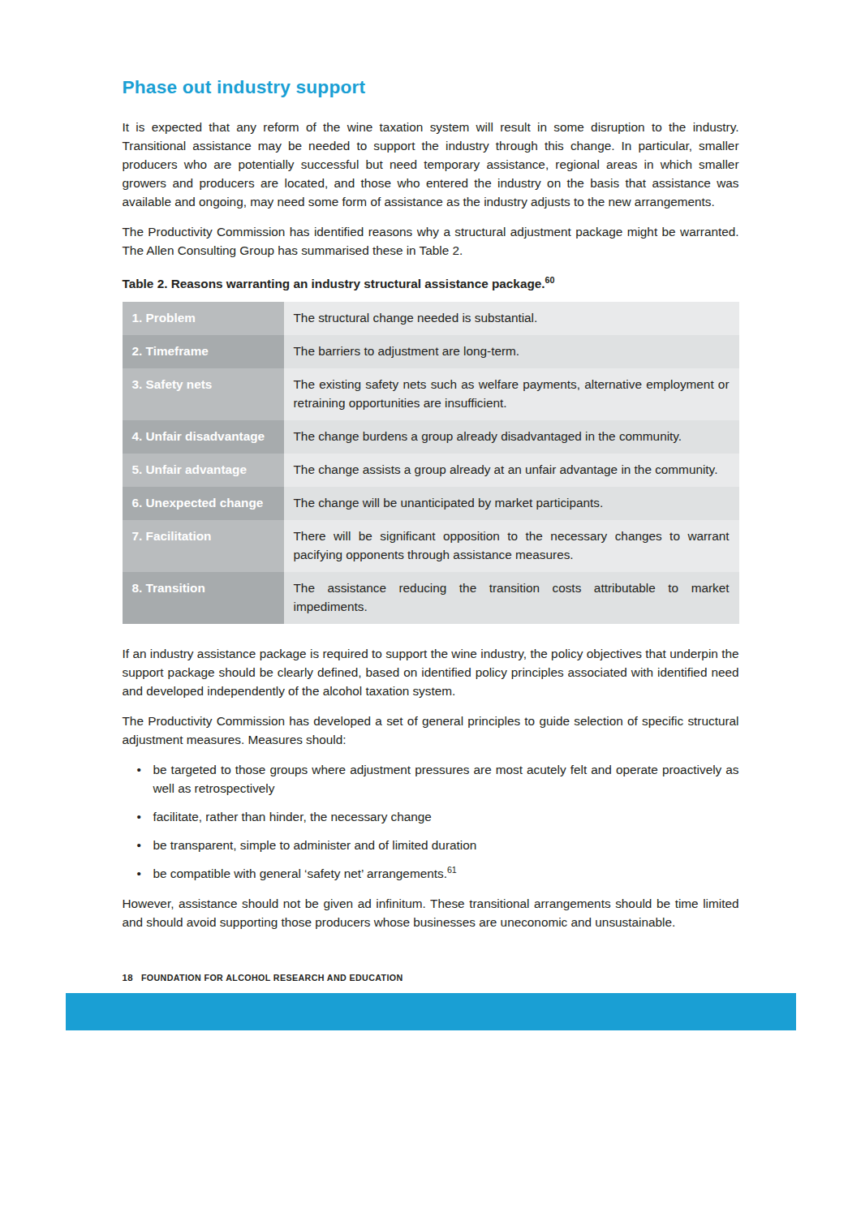Phase out industry support
It is expected that any reform of the wine taxation system will result in some disruption to the industry. Transitional assistance may be needed to support the industry through this change. In particular, smaller producers who are potentially successful but need temporary assistance, regional areas in which smaller growers and producers are located, and those who entered the industry on the basis that assistance was available and ongoing, may need some form of assistance as the industry adjusts to the new arrangements.
The Productivity Commission has identified reasons why a structural adjustment package might be warranted. The Allen Consulting Group has summarised these in Table 2.
Table 2. Reasons warranting an industry structural assistance package.60
| 1. Problem | The structural change needed is substantial. |
| 2. Timeframe | The barriers to adjustment are long-term. |
| 3. Safety nets | The existing safety nets such as welfare payments, alternative employment or retraining opportunities are insufficient. |
| 4. Unfair disadvantage | The change burdens a group already disadvantaged in the community. |
| 5. Unfair advantage | The change assists a group already at an unfair advantage in the community. |
| 6. Unexpected change | The change will be unanticipated by market participants. |
| 7. Facilitation | There will be significant opposition to the necessary changes to warrant pacifying opponents through assistance measures. |
| 8. Transition | The assistance reducing the transition costs attributable to market impediments. |
If an industry assistance package is required to support the wine industry, the policy objectives that underpin the support package should be clearly defined, based on identified policy principles associated with identified need and developed independently of the alcohol taxation system.
The Productivity Commission has developed a set of general principles to guide selection of specific structural adjustment measures. Measures should:
be targeted to those groups where adjustment pressures are most acutely felt and operate proactively as well as retrospectively
facilitate, rather than hinder, the necessary change
be transparent, simple to administer and of limited duration
be compatible with general ‘safety net’ arrangements.61
However, assistance should not be given ad infinitum. These transitional arrangements should be time limited and should avoid supporting those producers whose businesses are uneconomic and unsustainable.
18 FOUNDATION FOR ALCOHOL RESEARCH AND EDUCATION